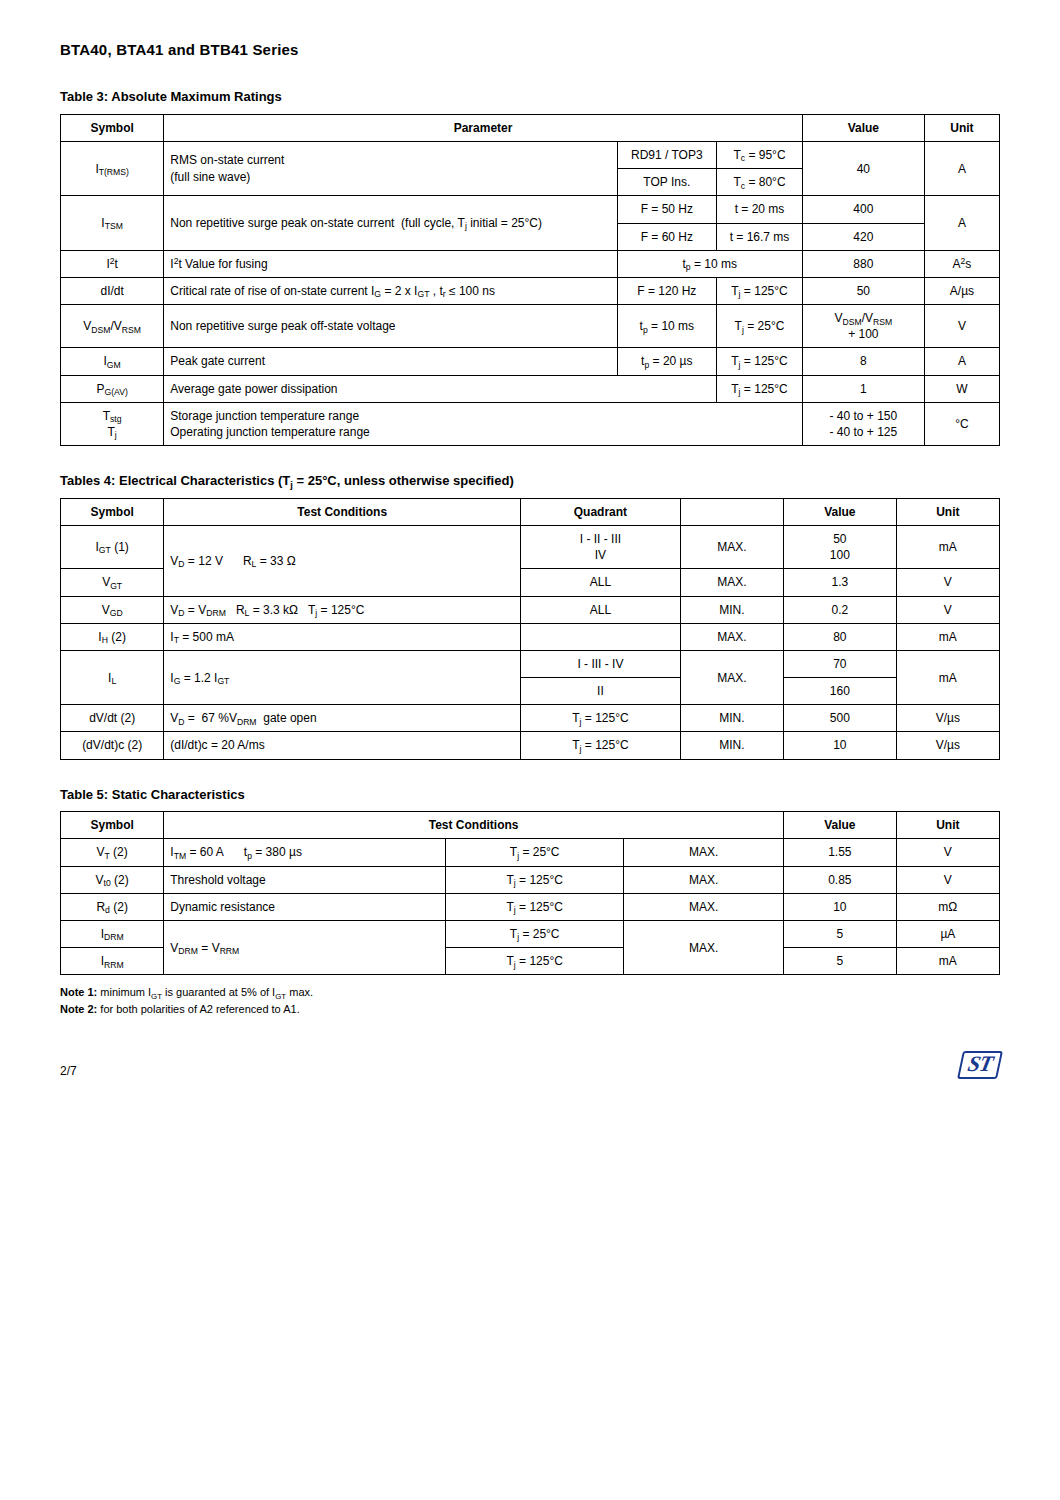BTA40, BTA41 and BTB41 Series
Table 3: Absolute Maximum Ratings
| Symbol | Parameter | Value | Unit |
| --- | --- | --- | --- |
| I T(RMS) | RMS on-state current (full sine wave) | RD91 / TOP3 | T c = 95°C | 40 | A |
| TOP Ins. | T c = 80°C |
| I TSM | Non repetitive surge peak on-state current (full cycle, T j initial = 25°C) | F = 50 Hz | t = 20 ms | 400 | A |
| F = 60 Hz | t = 16.7 ms | 420 |
| I 2 t | I 2 t Value for fusing | t p = 10 ms | 880 | A 2 s |
| dI/dt | Critical rate of rise of on-state current I G = 2 x I GT , t r ≤ 100 ns | F = 120 Hz | T j = 125°C | 50 | A/µs |
| V DSM /V RSM | Non repetitive surge peak off-state voltage | t p = 10 ms | T j = 25°C | V DSM /V RSM + 100 | V |
| I GM | Peak gate current | t p = 20 µs | T j = 125°C | 8 | A |
| P G(AV) | Average gate power dissipation | T j = 125°C | 1 | W |
| T stg T j | Storage junction temperature range Operating junction temperature range | - 40 to + 150 - 40 to + 125 | °C |
Tables 4: Electrical Characteristics (Tj = 25°C, unless otherwise specified)
| Symbol | Test Conditions | Quadrant | | Value | Unit |
| --- | --- | --- | --- | --- | --- |
| I GT (1) | V D = 12 V R L = 33 Ω | I - II - III IV | MAX. | 50 100 | mA |
| V GT | ALL | MAX. | 1.3 | V |
| V GD | V D = V DRM R L = 3.3 kΩ T j = 125°C | ALL | MIN. | 0.2 | V |
| I H (2) | I T = 500 mA | | MAX. | 80 | mA |
| I L | I G = 1.2 I GT | I - III - IV | MAX. | 70 | mA |
| II | 160 |
| dV/dt (2) | V D = 67 %V DRM gate open | T j = 125°C | MIN. | 500 | V/µs |
| (dV/dt)c (2) | (dI/dt)c = 20 A/ms | T j = 125°C | MIN. | 10 | V/µs |
Table 5: Static Characteristics
| Symbol | Test Conditions | Value | Unit |
| --- | --- | --- | --- |
| V T (2) | I TM = 60 A t p = 380 µs | T j = 25°C | MAX. | 1.55 | V |
| V t0 (2) | Threshold voltage | T j = 125°C | MAX. | 0.85 | V |
| R d (2) | Dynamic resistance | T j = 125°C | MAX. | 10 | mΩ |
| I DRM | V DRM = V RRM | T j = 25°C | MAX. | 5 | µA |
| I RRM | T j = 125°C | 5 | mA |
Note 1: minimum IGT is guaranted at 5% of IGT max.
Note 2: for both polarities of A2 referenced to A1.
2/7
ST